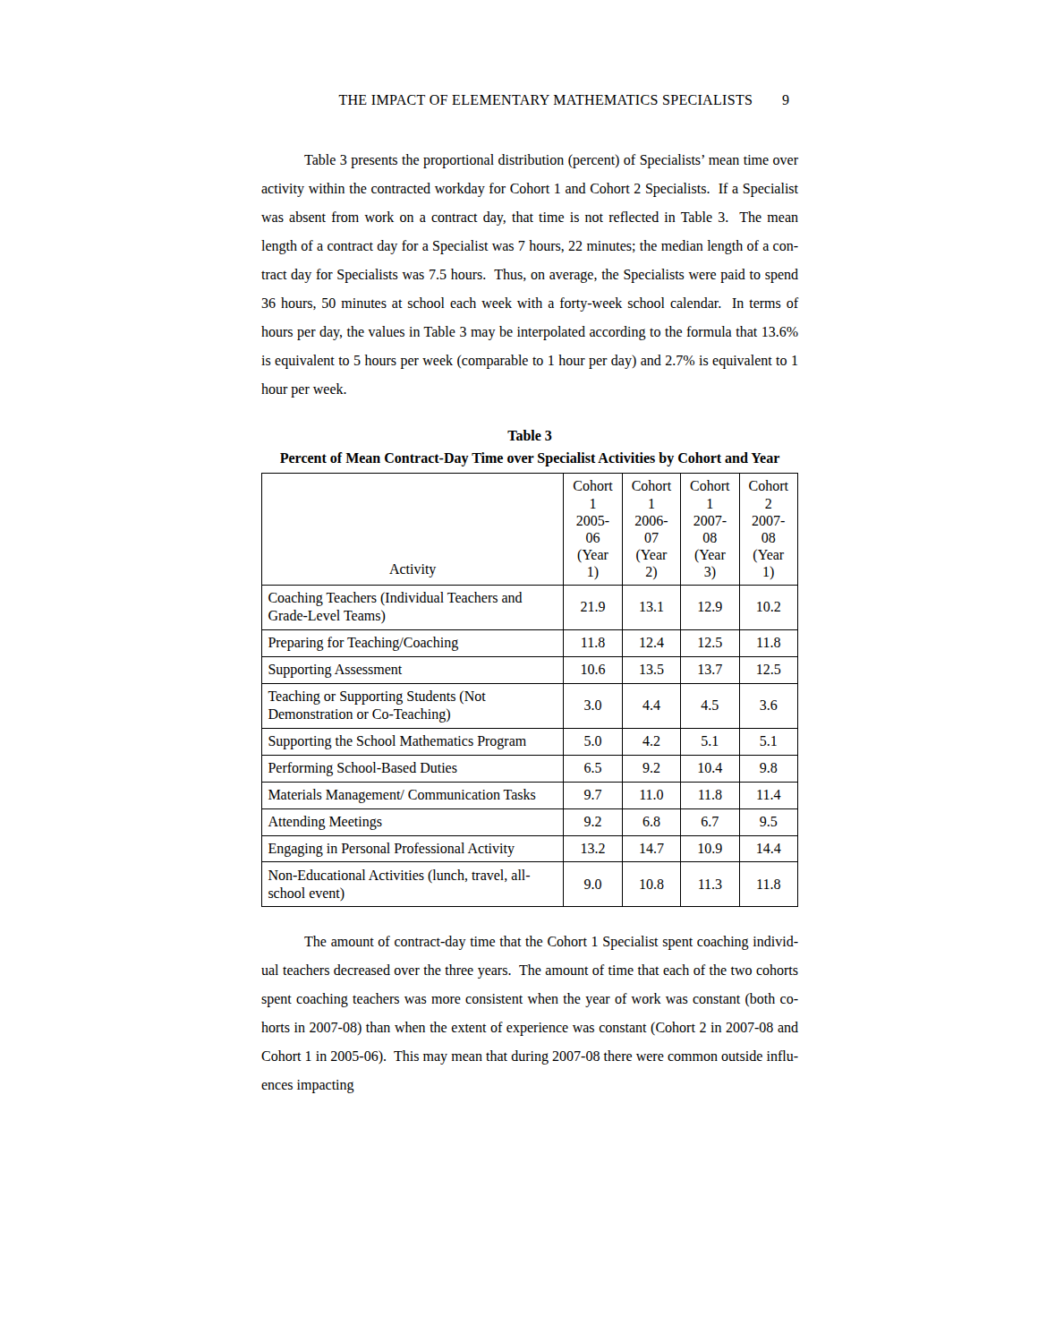The Impact of Elementary Mathematics Specialists 9
Table 3 presents the proportional distribution (percent) of Specialists’ mean time over activity within the contracted workday for Cohort 1 and Cohort 2 Specialists. If a Specialist was absent from work on a contract day, that time is not reflected in Table 3. The mean length of a contract day for a Specialist was 7 hours, 22 minutes; the median length of a contract day for Specialists was 7.5 hours. Thus, on average, the Specialists were paid to spend 36 hours, 50 minutes at school each week with a forty-week school calendar. In terms of hours per day, the values in Table 3 may be interpolated according to the formula that 13.6% is equivalent to 5 hours per week (comparable to 1 hour per day) and 2.7% is equivalent to 1 hour per week.
Table 3
Percent of Mean Contract-Day Time over Specialist Activities by Cohort and Year
| Activity | Cohort 1 2005-06 (Year 1) | Cohort 1 2006-07 (Year 2) | Cohort 1 2007-08 (Year 3) | Cohort 2 2007-08 (Year 1) |
| --- | --- | --- | --- | --- |
| Coaching Teachers (Individual Teachers and Grade-Level Teams) | 21.9 | 13.1 | 12.9 | 10.2 |
| Preparing for Teaching/Coaching | 11.8 | 12.4 | 12.5 | 11.8 |
| Supporting Assessment | 10.6 | 13.5 | 13.7 | 12.5 |
| Teaching or Supporting Students (Not Demonstration or Co-Teaching) | 3.0 | 4.4 | 4.5 | 3.6 |
| Supporting the School Mathematics Program | 5.0 | 4.2 | 5.1 | 5.1 |
| Performing School-Based Duties | 6.5 | 9.2 | 10.4 | 9.8 |
| Materials Management/ Communication Tasks | 9.7 | 11.0 | 11.8 | 11.4 |
| Attending Meetings | 9.2 | 6.8 | 6.7 | 9.5 |
| Engaging in Personal Professional Activity | 13.2 | 14.7 | 10.9 | 14.4 |
| Non-Educational Activities (lunch, travel, all-school event) | 9.0 | 10.8 | 11.3 | 11.8 |
The amount of contract-day time that the Cohort 1 Specialist spent coaching individual teachers decreased over the three years. The amount of time that each of the two cohorts spent coaching teachers was more consistent when the year of work was constant (both cohorts in 2007-08) than when the extent of experience was constant (Cohort 2 in 2007-08 and Cohort 1 in 2005-06). This may mean that during 2007-08 there were common outside influences impacting